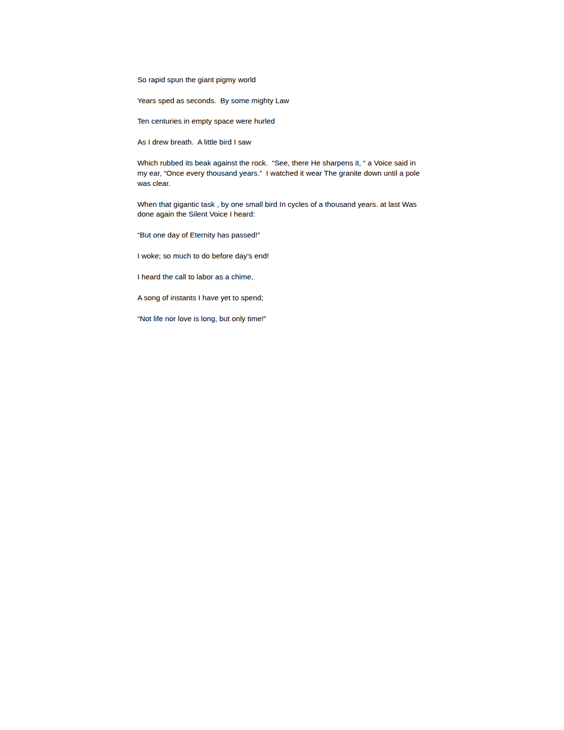So rapid spun the giant pigmy world
Years sped as seconds. By some mighty Law
Ten centuries in empty space were hurled
As I drew breath. A little bird I saw
Which rubbed its beak against the rock. “See, there He sharpens it, “ a Voice said in my ear, “Once every thousand years.” I watched it wear The granite down until a pole was clear.
When that gigantic task , by one small bird In cycles of a thousand years. at last Was done again the Silent Voice I heard:
“But one day of Eternity has passed!”
I woke; so much to do before day’s end!
I heard the call to labor as a chime,
A song of instants I have yet to spend;
“Not life nor love is long, but only time!”